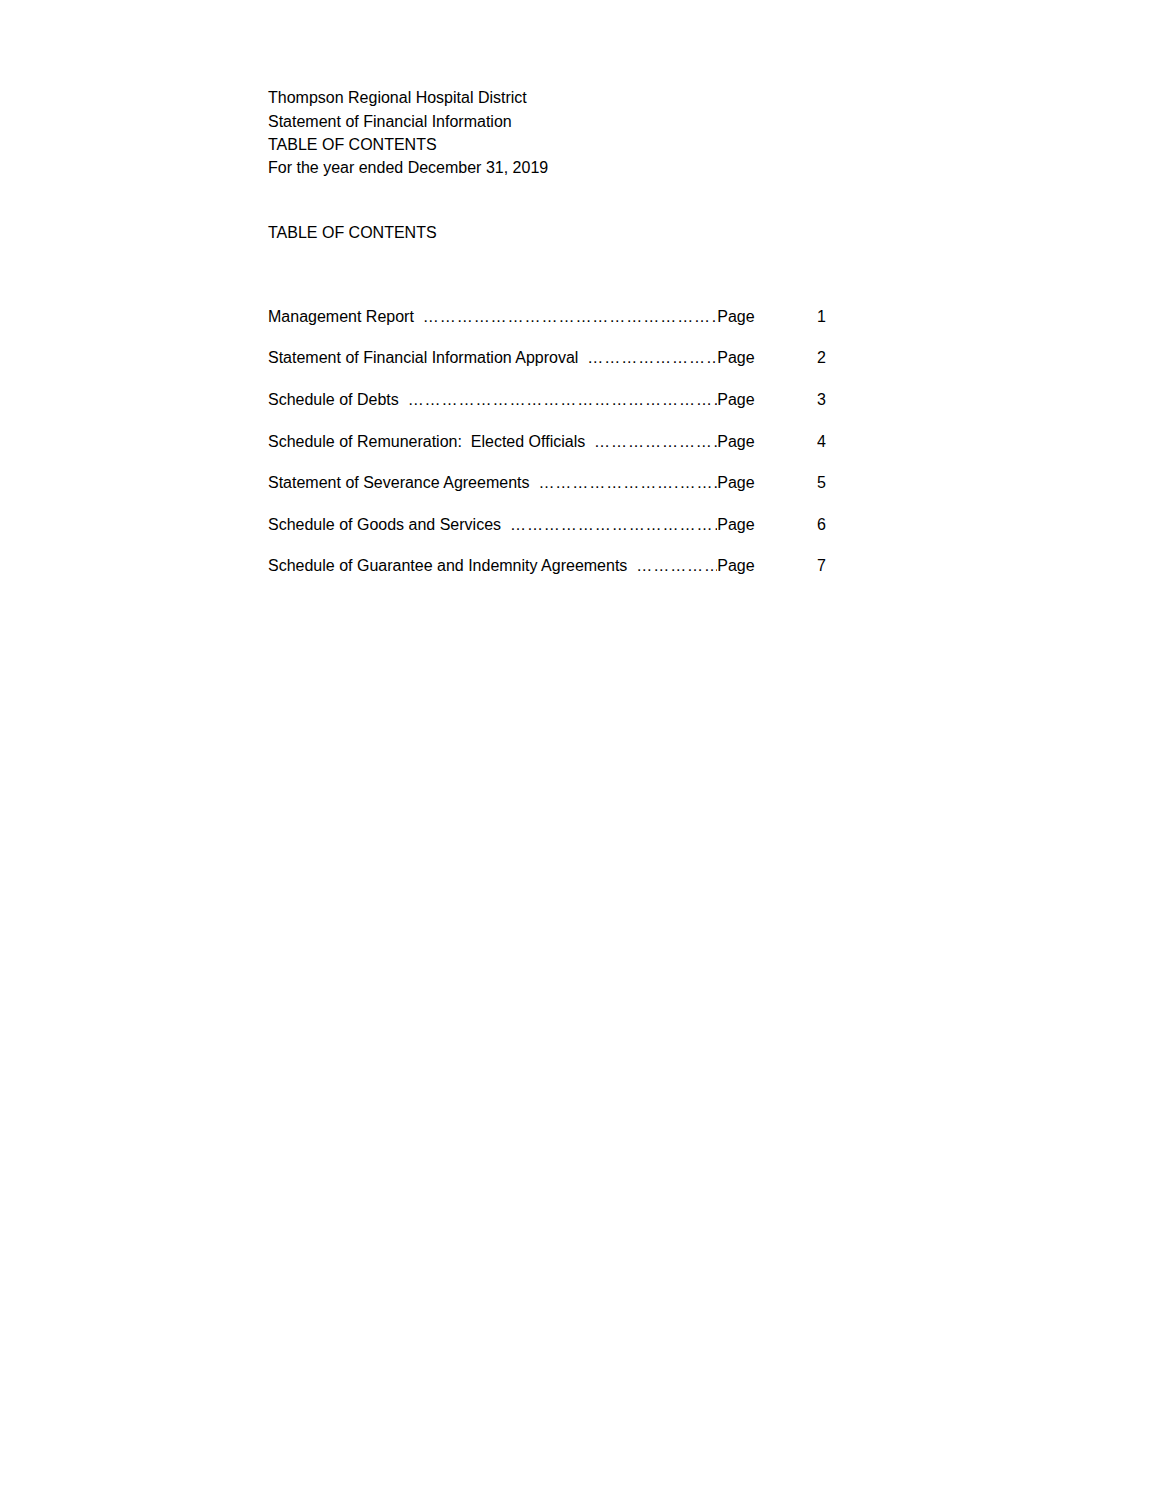Thompson Regional Hospital District
Statement of Financial Information
TABLE OF CONTENTS
For the year ended December 31, 2019
TABLE OF CONTENTS
| Management Report …………………………………………………………………………………………….. | Page | 1 |
| Statement of Financial Information Approval …………………………………………………….….. | Page | 2 |
| Schedule of Debts …………………………………………………………………………………….…… | Page | 3 |
| Schedule of Remuneration: Elected Officials …………………………………….……………….. | Page | 4 |
| Statement of Severance Agreements …………………….……..…………………………………… | Page | 5 |
| Schedule of Goods and Services ………………………………………………………………………….. | Page | 6 |
| Schedule of Guarantee and Indemnity Agreements ……………..………………………… | Page | 7 |